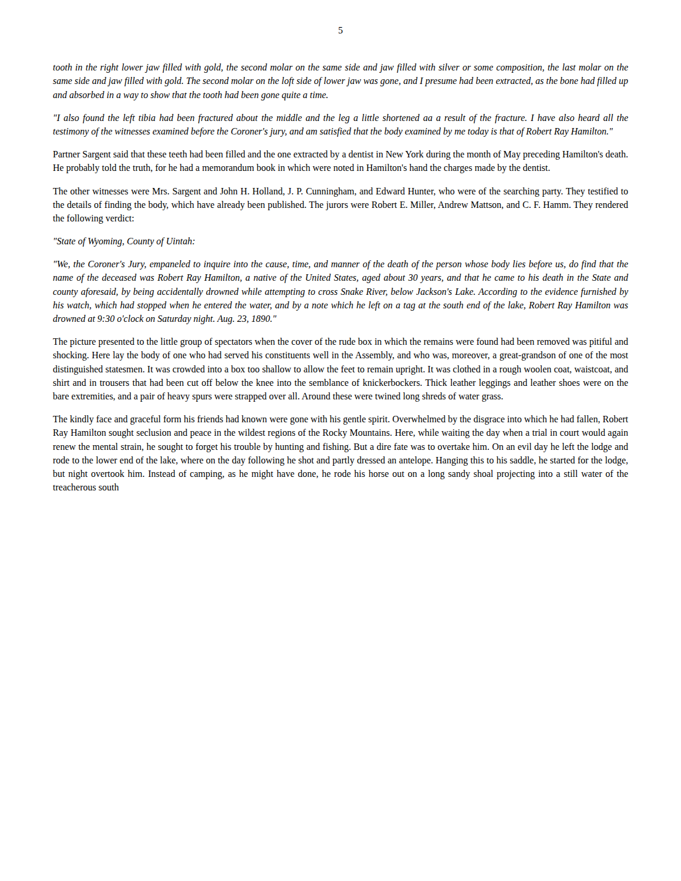5
tooth in the right lower jaw filled with gold, the second molar on the same side and jaw filled with silver or some composition, the last molar on the same side and jaw filled with gold. The second molar on the loft side of lower jaw was gone, and I presume had been extracted, as the bone had filled up and absorbed in a way to show that the tooth had been gone quite a time.
"I also found the left tibia had been fractured about the middle and the leg a little shortened aa a result of the fracture. I have also heard all the testimony of the witnesses examined before the Coroner's jury, and am satisfied that the body examined by me today is that of Robert Ray Hamilton."
Partner Sargent said that these teeth had been filled and the one extracted by a dentist in New York during the month of May preceding Hamilton's death. He probably told the truth, for he had a memorandum book in which were noted in Hamilton's hand the charges made by the dentist.
The other witnesses were Mrs. Sargent and John H. Holland, J. P. Cunningham, and Edward Hunter, who were of the searching party. They testified to the details of finding the body, which have already been published. The jurors were Robert E. Miller, Andrew Mattson, and C. F. Hamm. They rendered the following verdict:
"State of Wyoming, County of Uintah:
"We, the Coroner's Jury, empaneled to inquire into the cause, time, and manner of the death of the person whose body lies before us, do find that the name of the deceased was Robert Ray Hamilton, a native of the United States, aged about 30 years, and that he came to his death in the State and county aforesaid, by being accidentally drowned while attempting to cross Snake River, below Jackson's Lake. According to the evidence furnished by his watch, which had stopped when he entered the water, and by a note which he left on a tag at the south end of the lake, Robert Ray Hamilton was drowned at 9:30 o'clock on Saturday night. Aug. 23, 1890."
The picture presented to the little group of spectators when the cover of the rude box in which the remains were found had been removed was pitiful and shocking. Here lay the body of one who had served his constituents well in the Assembly, and who was, moreover, a great-grandson of one of the most distinguished statesmen. It was crowded into a box too shallow to allow the feet to remain upright. It was clothed in a rough woolen coat, waistcoat, and shirt and in trousers that had been cut off below the knee into the semblance of knickerbockers. Thick leather leggings and leather shoes were on the bare extremities, and a pair of heavy spurs were strapped over all. Around these were twined long shreds of water grass.
The kindly face and graceful form his friends had known were gone with his gentle spirit. Overwhelmed by the disgrace into which he had fallen, Robert Ray Hamilton sought seclusion and peace in the wildest regions of the Rocky Mountains. Here, while waiting the day when a trial in court would again renew the mental strain, he sought to forget his trouble by hunting and fishing. But a dire fate was to overtake him. On an evil day he left the lodge and rode to the lower end of the lake, where on the day following he shot and partly dressed an antelope. Hanging this to his saddle, he started for the lodge, but night overtook him. Instead of camping, as he might have done, he rode his horse out on a long sandy shoal projecting into a still water of the treacherous south